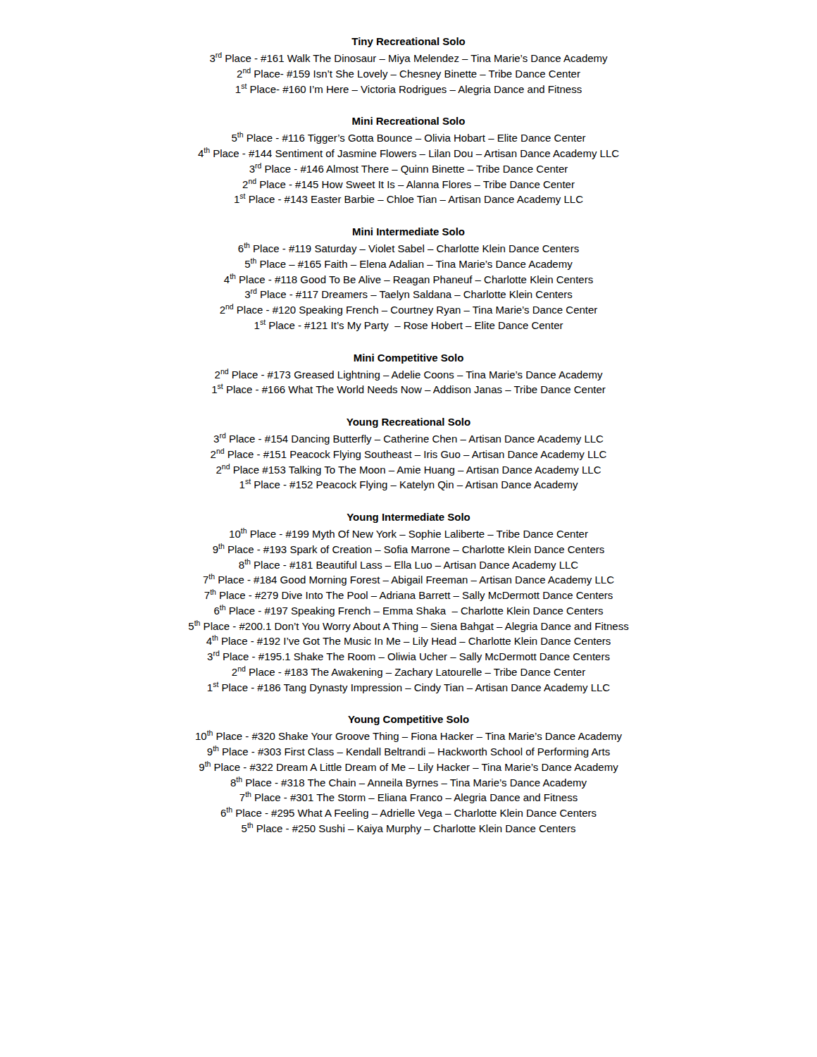Tiny Recreational Solo
3rd Place - #161 Walk The Dinosaur – Miya Melendez – Tina Marie’s Dance Academy
2nd Place- #159 Isn’t She Lovely – Chesney Binette – Tribe Dance Center
1st Place- #160 I’m Here – Victoria Rodrigues – Alegria Dance and Fitness
Mini Recreational Solo
5th Place - #116 Tigger’s Gotta Bounce – Olivia Hobart – Elite Dance Center
4th Place - #144 Sentiment of Jasmine Flowers – Lilan Dou – Artisan Dance Academy LLC
3rd Place - #146 Almost There – Quinn Binette – Tribe Dance Center
2nd Place - #145 How Sweet It Is – Alanna Flores – Tribe Dance Center
1st Place - #143 Easter Barbie – Chloe Tian – Artisan Dance Academy LLC
Mini Intermediate Solo
6th Place - #119 Saturday – Violet Sabel – Charlotte Klein Dance Centers
5th Place – #165 Faith – Elena Adalian – Tina Marie’s Dance Academy
4th Place - #118 Good To Be Alive – Reagan Phaneuf – Charlotte Klein Centers
3rd Place - #117 Dreamers – Taelyn Saldana – Charlotte Klein Centers
2nd Place - #120 Speaking French – Courtney Ryan – Tina Marie’s Dance Center
1st Place - #121 It’s My Party – Rose Hobert – Elite Dance Center
Mini Competitive Solo
2nd Place - #173 Greased Lightning – Adelie Coons – Tina Marie’s Dance Academy
1st Place - #166 What The World Needs Now – Addison Janas – Tribe Dance Center
Young Recreational Solo
3rd Place - #154 Dancing Butterfly – Catherine Chen – Artisan Dance Academy LLC
2nd Place - #151 Peacock Flying Southeast – Iris Guo – Artisan Dance Academy LLC
2nd Place #153 Talking To The Moon – Amie Huang – Artisan Dance Academy LLC
1st Place - #152 Peacock Flying – Katelyn Qin – Artisan Dance Academy
Young Intermediate Solo
10th Place - #199 Myth Of New York – Sophie Laliberte – Tribe Dance Center
9th Place - #193 Spark of Creation – Sofia Marrone – Charlotte Klein Dance Centers
8th Place - #181 Beautiful Lass – Ella Luo – Artisan Dance Academy LLC
7th Place - #184 Good Morning Forest – Abigail Freeman – Artisan Dance Academy LLC
7th Place - #279 Dive Into The Pool – Adriana Barrett – Sally McDermott Dance Centers
6th Place - #197 Speaking French – Emma Shaka – Charlotte Klein Dance Centers
5th Place - #200.1 Don’t You Worry About A Thing – Siena Bahgat – Alegria Dance and Fitness
4th Place - #192 I’ve Got The Music In Me – Lily Head – Charlotte Klein Dance Centers
3rd Place - #195.1 Shake The Room – Oliwia Ucher – Sally McDermott Dance Centers
2nd Place - #183 The Awakening – Zachary Latourelle – Tribe Dance Center
1st Place - #186 Tang Dynasty Impression – Cindy Tian – Artisan Dance Academy LLC
Young Competitive Solo
10th Place - #320 Shake Your Groove Thing – Fiona Hacker – Tina Marie’s Dance Academy
9th Place - #303 First Class – Kendall Beltrandi – Hackworth School of Performing Arts
9th Place - #322 Dream A Little Dream of Me – Lily Hacker – Tina Marie’s Dance Academy
8th Place - #318 The Chain – Anneila Byrnes – Tina Marie’s Dance Academy
7th Place - #301 The Storm – Eliana Franco – Alegria Dance and Fitness
6th Place - #295 What A Feeling – Adrielle Vega – Charlotte Klein Dance Centers
5th Place - #250 Sushi – Kaiya Murphy – Charlotte Klein Dance Centers